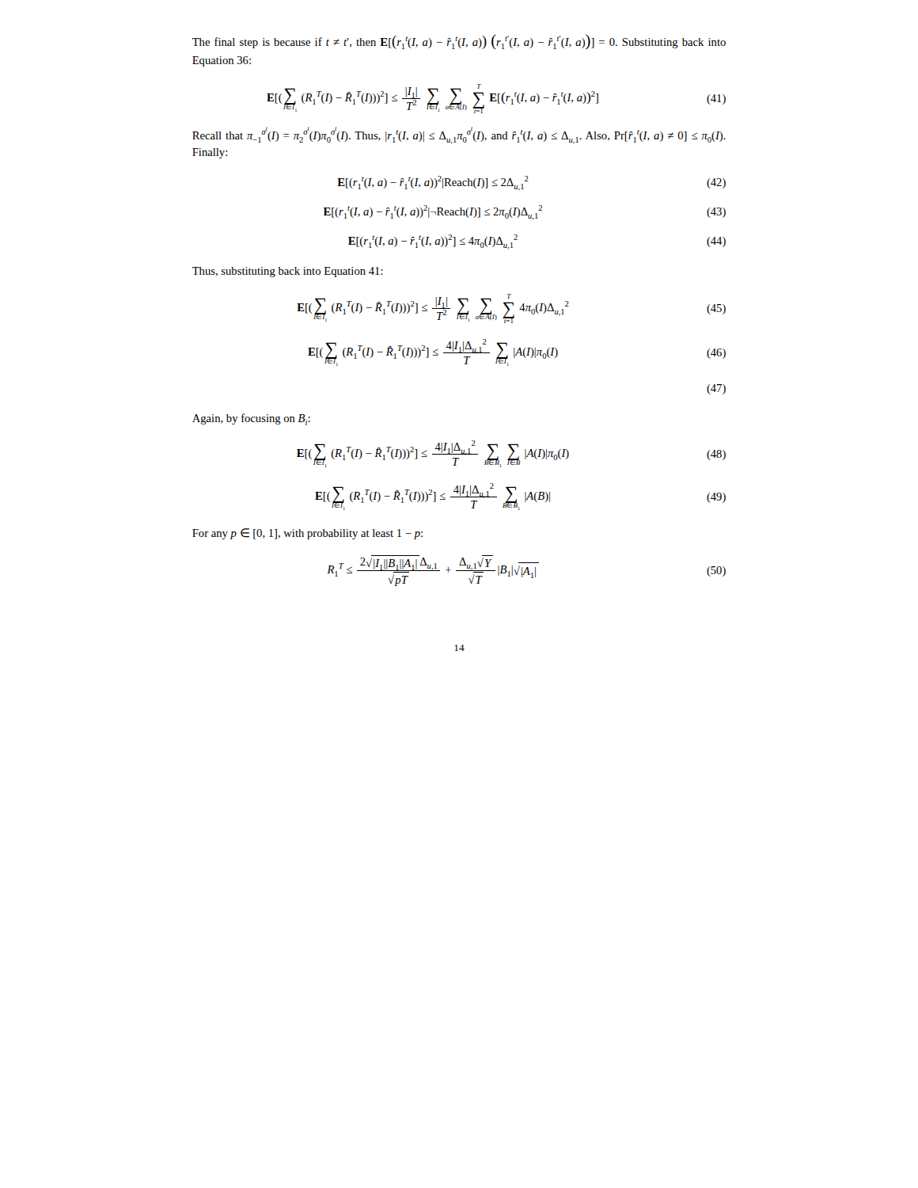The final step is because if t ≠ t′, then E[(r1t(I, a) − r̂1t(I, a)) (r1t′(I, a) − r̂1t′(I, a))] = 0. Substituting back into Equation 36:
E[(∑I∈I1 (R1T(I) − R̂1T(I)))2] ≤ |I1|T2 ∑I∈I1 ∑a∈A(I) T∑t=1 E[(r1t(I, a) − r̂1t(I, a))2]
(41)
Recall that π−1σt(I) = π2σt(I)π0σt(I). Thus, |r1t(I, a)| ≤ Δu,1π0σt(I), and r̂1t(I, a) ≤ Δu,1. Also, Pr[r̂1t(I, a) ≠ 0] ≤ π0(I). Finally:
E[(r1t(I, a) − r̂1t(I, a))2|Reach(I)] ≤ 2Δu,12
(42)
E[(r1t(I, a) − r̂1t(I, a))2|¬Reach(I)] ≤ 2π0(I)Δu,12
(43)
E[(r1t(I, a) − r̂1t(I, a))2] ≤ 4π0(I)Δu,12
(44)
Thus, substituting back into Equation 41:
E[(∑I∈I1 (R1T(I) − R̂1T(I)))2] ≤ |I1|T2 ∑I∈I1 ∑a∈A(I) T∑t=1 4π0(I)Δu,12
(45)
E[(∑I∈I1 (R1T(I) − R̂1T(I)))2] ≤ 4|I1|Δu,12 T ∑I∈I1 |A(I)|π0(I)
(46)
(47)
Again, by focusing on Bi:
E[(∑I∈I1 (R1T(I) − R̂1T(I)))2] ≤ 4|I1|Δu,12 T ∑B∈B1 ∑I∈B |A(I)|π0(I)
(48)
E[(∑I∈I1 (R1T(I) − R̂1T(I)))2] ≤ 4|I1|Δu,12 T ∑B∈B1 |A(B)|
(49)
For any p ∈ [0, 1], with probability at least 1 − p:
R1T ≤ 2√|I1||B1||A1|Δu,1√pT + Δu,1√Y√T|B1|√|A1|
(50)
14